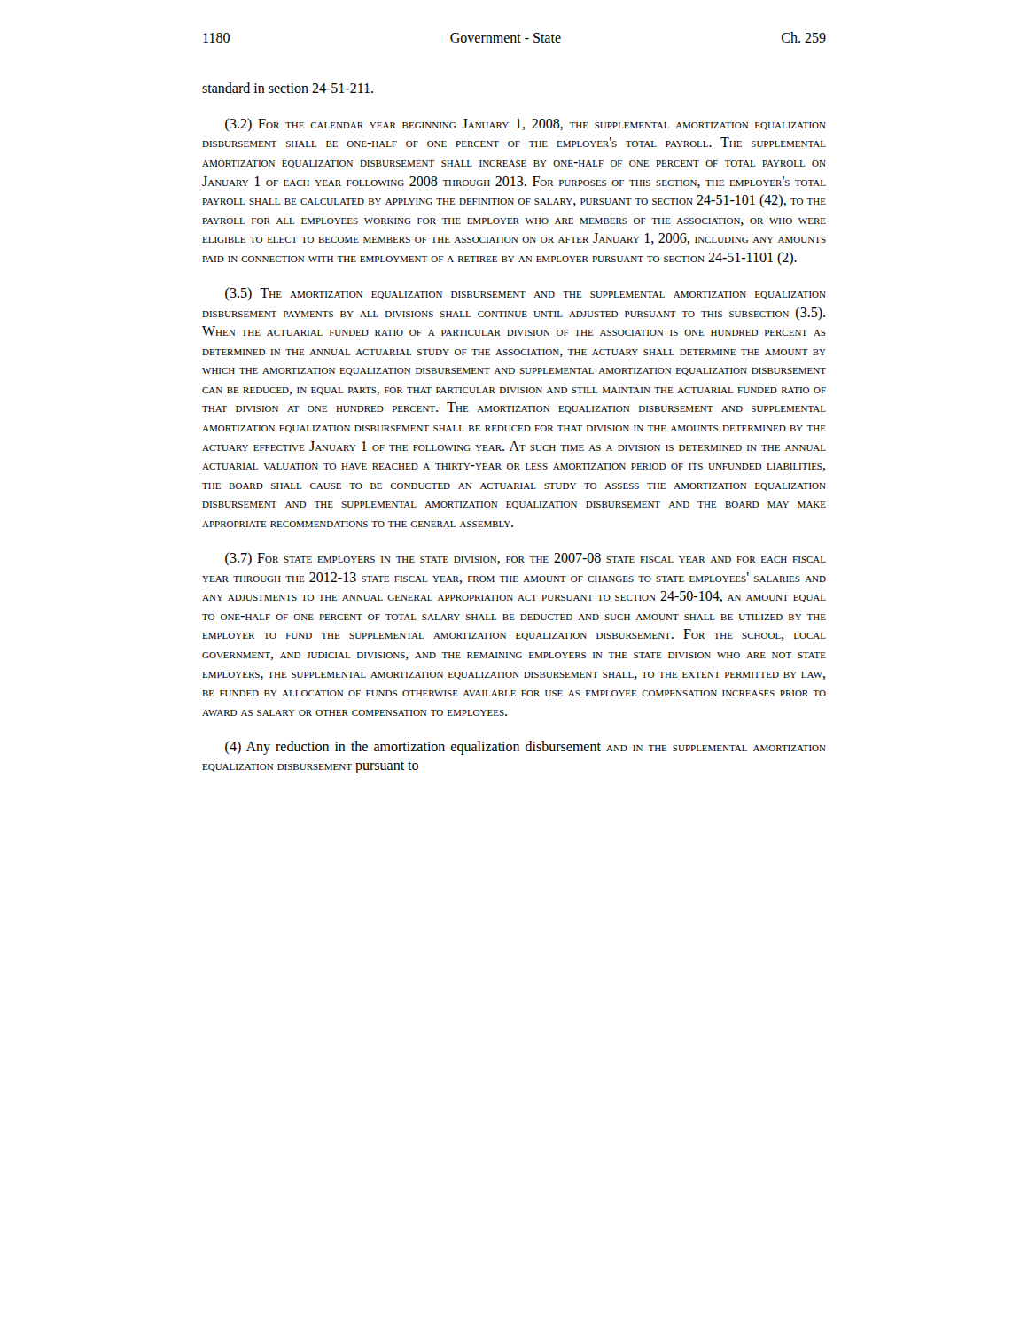1180 Government - State Ch. 259
standard in section 24-51-211.
(3.2) For the calendar year beginning January 1, 2008, the supplemental amortization equalization disbursement shall be one-half of one percent of the employer's total payroll. The supplemental amortization equalization disbursement shall increase by one-half of one percent of total payroll on January 1 of each year following 2008 through 2013. For purposes of this section, the employer's total payroll shall be calculated by applying the definition of salary, pursuant to section 24-51-101 (42), to the payroll for all employees working for the employer who are members of the association, or who were eligible to elect to become members of the association on or after January 1, 2006, including any amounts paid in connection with the employment of a retiree by an employer pursuant to section 24-51-1101 (2).
(3.5) The amortization equalization disbursement and the supplemental amortization equalization disbursement payments by all divisions shall continue until adjusted pursuant to this subsection (3.5). When the actuarial funded ratio of a particular division of the association is one hundred percent as determined in the annual actuarial study of the association, the actuary shall determine the amount by which the amortization equalization disbursement and supplemental amortization equalization disbursement can be reduced, in equal parts, for that particular division and still maintain the actuarial funded ratio of that division at one hundred percent. The amortization equalization disbursement and supplemental amortization equalization disbursement shall be reduced for that division in the amounts determined by the actuary effective January 1 of the following year. At such time as a division is determined in the annual actuarial valuation to have reached a thirty-year or less amortization period of its unfunded liabilities, the board shall cause to be conducted an actuarial study to assess the amortization equalization disbursement and the supplemental amortization equalization disbursement and the board may make appropriate recommendations to the general assembly.
(3.7) For state employers in the state division, for the 2007-08 state fiscal year and for each fiscal year through the 2012-13 state fiscal year, from the amount of changes to state employees' salaries and any adjustments to the annual general appropriation act pursuant to section 24-50-104, an amount equal to one-half of one percent of total salary shall be deducted and such amount shall be utilized by the employer to fund the supplemental amortization equalization disbursement. For the school, local government, and judicial divisions, and the remaining employers in the state division who are not state employers, the supplemental amortization equalization disbursement shall, to the extent permitted by law, be funded by allocation of funds otherwise available for use as employee compensation increases prior to award as salary or other compensation to employees.
(4) Any reduction in the amortization equalization disbursement and in the supplemental amortization equalization disbursement pursuant to